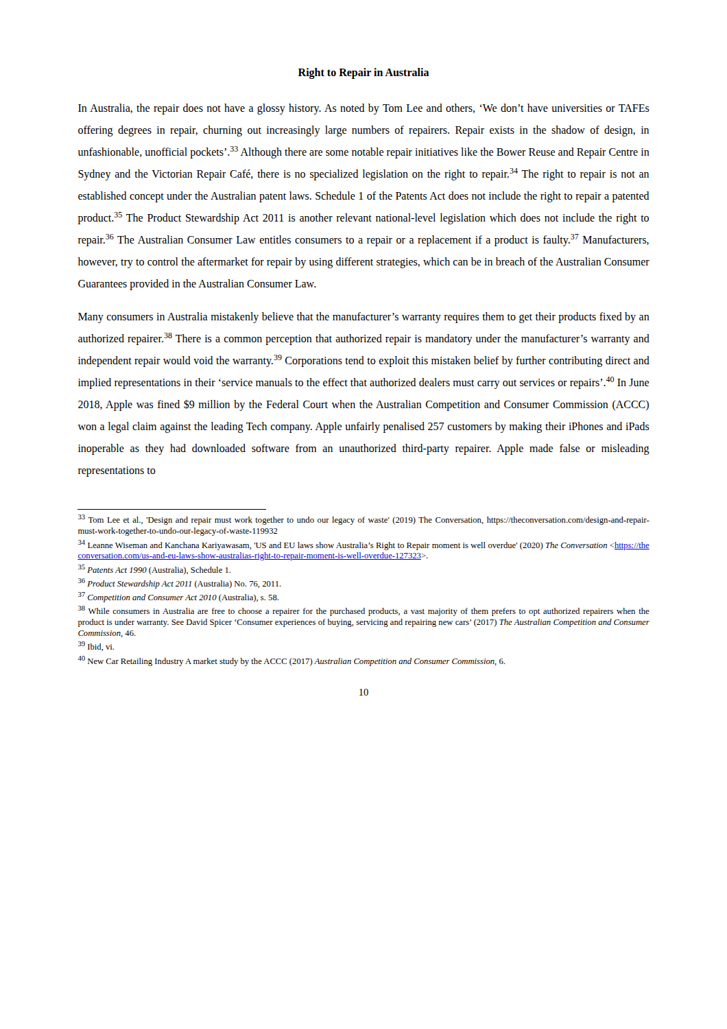Right to Repair in Australia
In Australia, the repair does not have a glossy history. As noted by Tom Lee and others, ‘We don’t have universities or TAFEs offering degrees in repair, churning out increasingly large numbers of repairers. Repair exists in the shadow of design, in unfashionable, unofficial pockets’.33 Although there are some notable repair initiatives like the Bower Reuse and Repair Centre in Sydney and the Victorian Repair Café, there is no specialized legislation on the right to repair.34 The right to repair is not an established concept under the Australian patent laws. Schedule 1 of the Patents Act does not include the right to repair a patented product.35 The Product Stewardship Act 2011 is another relevant national-level legislation which does not include the right to repair.36 The Australian Consumer Law entitles consumers to a repair or a replacement if a product is faulty.37 Manufacturers, however, try to control the aftermarket for repair by using different strategies, which can be in breach of the Australian Consumer Guarantees provided in the Australian Consumer Law.
Many consumers in Australia mistakenly believe that the manufacturer’s warranty requires them to get their products fixed by an authorized repairer.38 There is a common perception that authorized repair is mandatory under the manufacturer’s warranty and independent repair would void the warranty.39 Corporations tend to exploit this mistaken belief by further contributing direct and implied representations in their ‘service manuals to the effect that authorized dealers must carry out services or repairs’.40 In June 2018, Apple was fined $9 million by the Federal Court when the Australian Competition and Consumer Commission (ACCC) won a legal claim against the leading Tech company. Apple unfairly penalised 257 customers by making their iPhones and iPads inoperable as they had downloaded software from an unauthorized third-party repairer. Apple made false or misleading representations to
33 Tom Lee et al., 'Design and repair must work together to undo our legacy of waste' (2019) The Conversation, https://theconversation.com/design-and-repair-must-work-together-to-undo-our-legacy-of-waste-119932
34 Leanne Wiseman and Kanchana Kariyawasam, 'US and EU laws show Australia’s Right to Repair moment is well overdue' (2020) The Conversation <https://theconversation.com/us-and-eu-laws-show-australias-right-to-repair-moment-is-well-overdue-127323>.
35 Patents Act 1990 (Australia), Schedule 1.
36 Product Stewardship Act 2011 (Australia) No. 76, 2011.
37 Competition and Consumer Act 2010 (Australia), s. 58.
38 While consumers in Australia are free to choose a repairer for the purchased products, a vast majority of them prefers to opt authorized repairers when the product is under warranty. See David Spicer ‘Consumer experiences of buying, servicing and repairing new cars’ (2017) The Australian Competition and Consumer Commission, 46.
39 Ibid, vi.
40 New Car Retailing Industry A market study by the ACCC (2017) Australian Competition and Consumer Commission, 6.
10